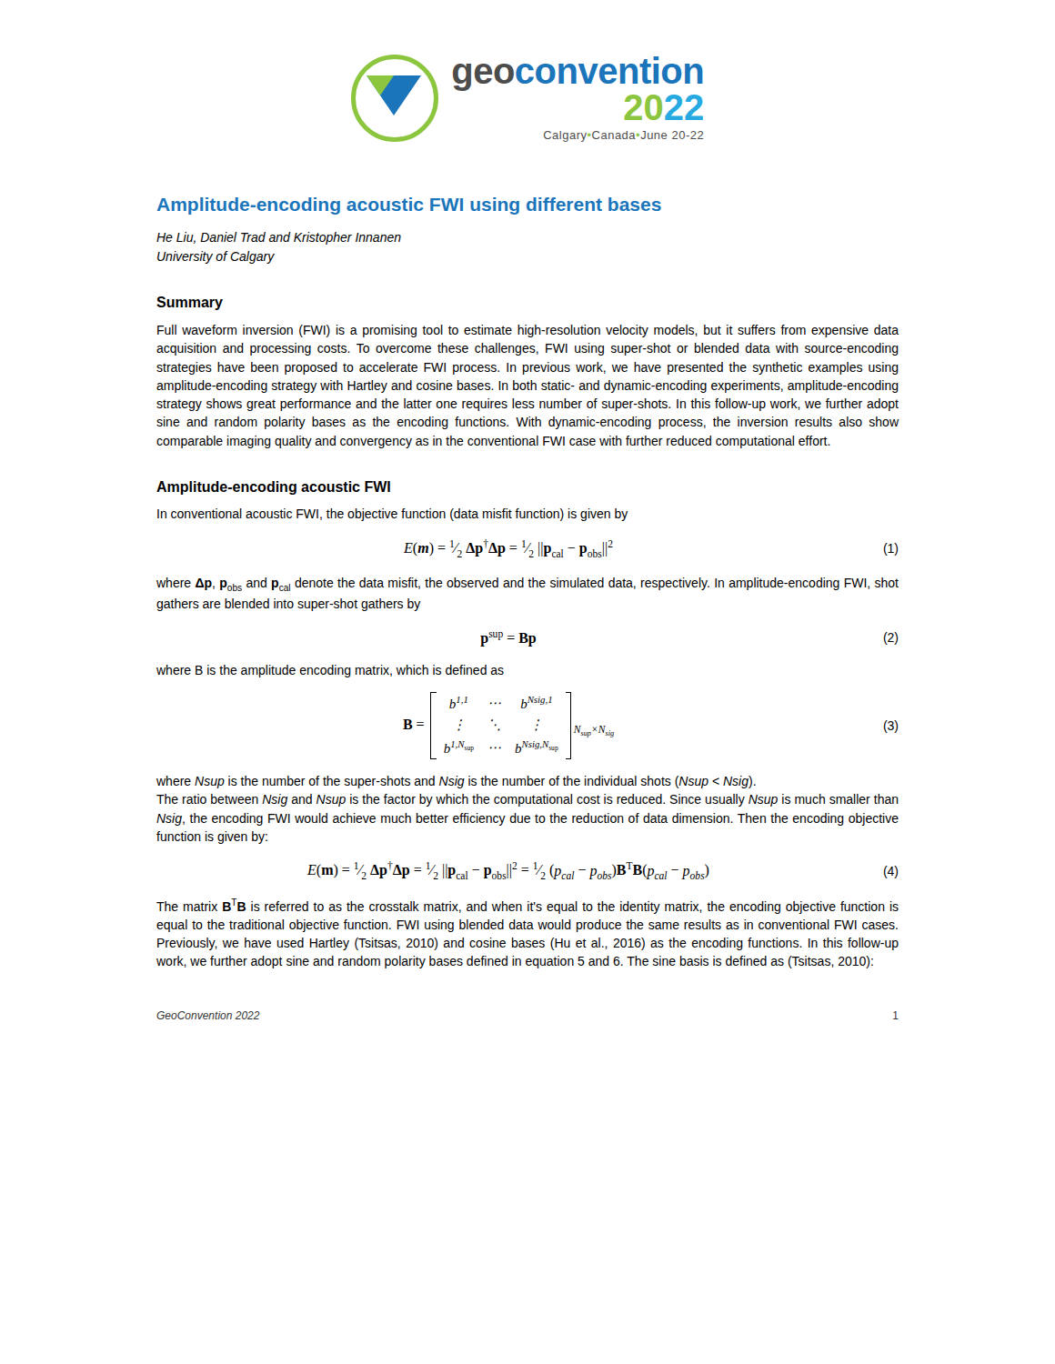geoconvention
2022
Calgary•Canada•June 20-22
Amplitude-encoding acoustic FWI using different bases
He Liu, Daniel Trad and Kristopher Innanen
University of Calgary
Summary
Full waveform inversion (FWI) is a promising tool to estimate high-resolution velocity models, but it suffers from expensive data acquisition and processing costs. To overcome these challenges, FWI using super-shot or blended data with source-encoding strategies have been proposed to accelerate FWI process. In previous work, we have presented the synthetic examples using amplitude-encoding strategy with Hartley and cosine bases. In both static- and dynamic-encoding experiments, amplitude-encoding strategy shows great performance and the latter one requires less number of super-shots. In this follow-up work, we further adopt sine and random polarity bases as the encoding functions. With dynamic-encoding process, the inversion results also show comparable imaging quality and convergency as in the conventional FWI case with further reduced computational effort.
Amplitude-encoding acoustic FWI
In conventional acoustic FWI, the objective function (data misfit function) is given by
E(m) = 1⁄2 Δp†Δp = 1⁄2 ||pcal − pobs||2
(1)
where Δp, pobs and pcal denote the data misfit, the observed and the simulated data, respectively. In amplitude-encoding FWI, shot gathers are blended into super-shot gathers by
psup = Bp
(2)
where B is the amplitude encoding matrix, which is defined as
B =
| b 1,1 | ⋯ | b Nsig,1 |
| ⋮ | ⋱ | ⋮ |
| b 1,N sup | ⋯ | b Nsig,N sup |
Nsup×Nsig
(3)
where Nsup is the number of the super-shots and Nsig is the number of the individual shots (Nsup < Nsig).
The ratio between Nsig and Nsup is the factor by which the computational cost is reduced. Since usually Nsup is much smaller than Nsig, the encoding FWI would achieve much better efficiency due to the reduction of data dimension. Then the encoding objective function is given by:
E(m) = 1⁄2 Δp†Δp = 1⁄2 ||pcal − pobs||2 = 1⁄2 (pcal − pobs)BTB(pcal − pobs)
(4)
The matrix BTB is referred to as the crosstalk matrix, and when it's equal to the identity matrix, the encoding objective function is equal to the traditional objective function. FWI using blended data would produce the same results as in conventional FWI cases. Previously, we have used Hartley (Tsitsas, 2010) and cosine bases (Hu et al., 2016) as the encoding functions. In this follow-up work, we further adopt sine and random polarity bases defined in equation 5 and 6. The sine basis is defined as (Tsitsas, 2010):
GeoConvention 2022 1